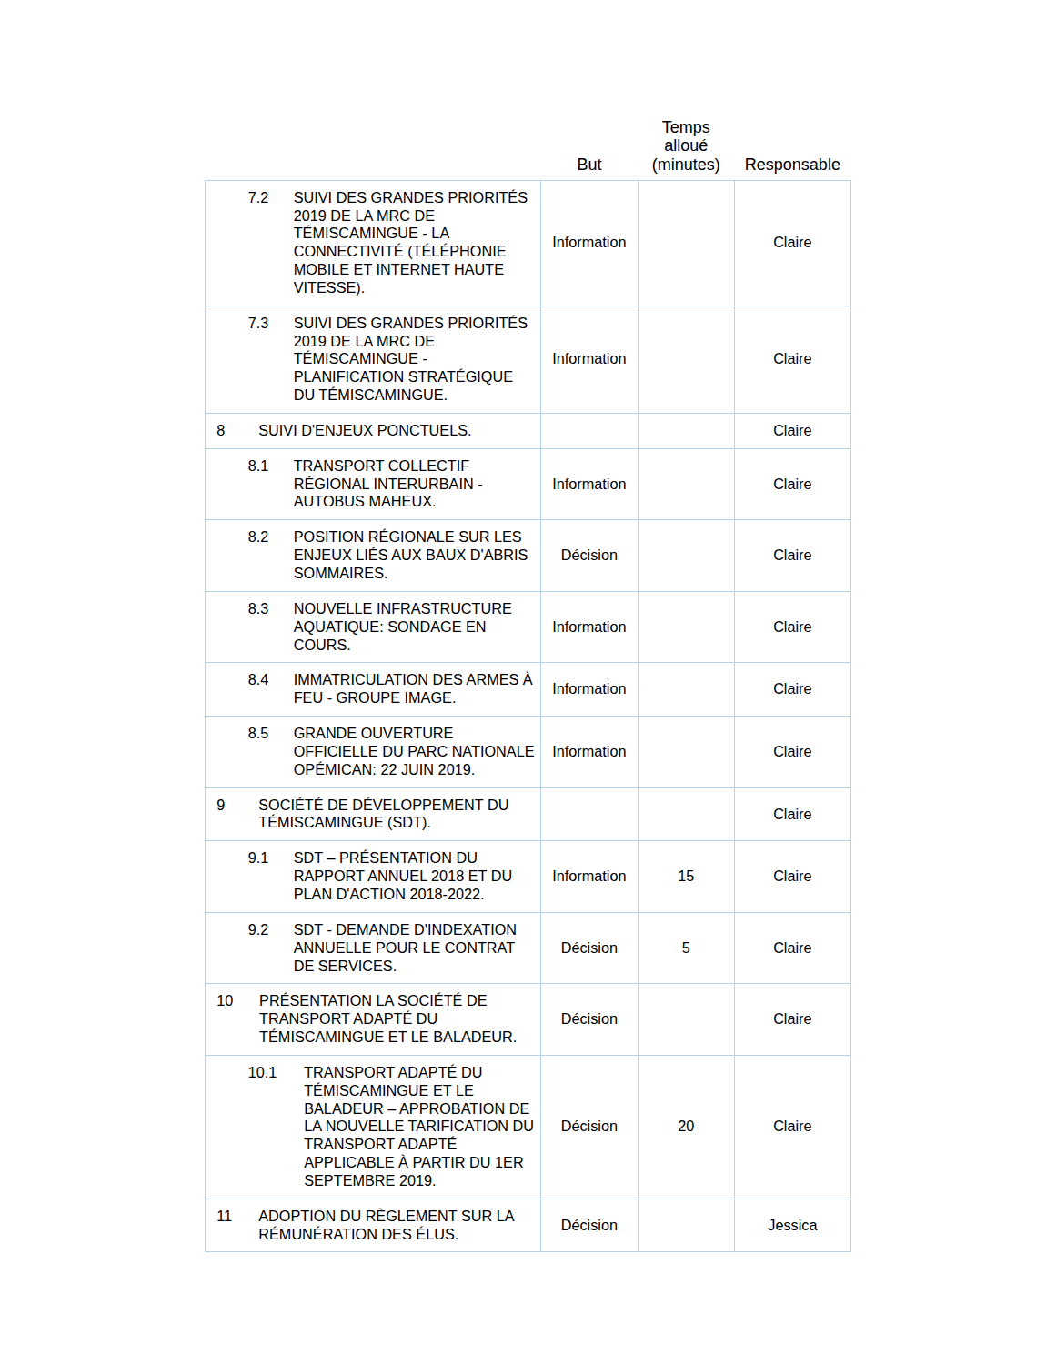| | But | Temps alloué (minutes) | Responsable |
| --- | --- | --- | --- |
| 7.2 SUIVI DES GRANDES PRIORITÉS 2019 DE LA MRC DE TÉMISCAMINGUE - LA CONNECTIVITÉ (TÉLÉPHONIE MOBILE ET INTERNET HAUTE VITESSE). | Information | | Claire |
| 7.3 SUIVI DES GRANDES PRIORITÉS 2019 DE LA MRC DE TÉMISCAMINGUE - PLANIFICATION STRATÉGIQUE DU TÉMISCAMINGUE. | Information | | Claire |
| 8 SUIVI D'ENJEUX PONCTUELS. | | | Claire |
| 8.1 TRANSPORT COLLECTIF RÉGIONAL INTERURBAIN - AUTOBUS MAHEUX. | Information | | Claire |
| 8.2 POSITION RÉGIONALE SUR LES ENJEUX LIÉS AUX BAUX D'ABRIS SOMMAIRES. | Décision | | Claire |
| 8.3 NOUVELLE INFRASTRUCTURE AQUATIQUE: SONDAGE EN COURS. | Information | | Claire |
| 8.4 IMMATRICULATION DES ARMES À FEU - GROUPE IMAGE. | Information | | Claire |
| 8.5 GRANDE OUVERTURE OFFICIELLE DU PARC NATIONALE OPÉMICAN: 22 JUIN 2019. | Information | | Claire |
| 9 SOCIÉTÉ DE DÉVELOPPEMENT DU TÉMISCAMINGUE (SDT). | | | Claire |
| 9.1 SDT – PRÉSENTATION DU RAPPORT ANNUEL 2018 ET DU PLAN D'ACTION 2018-2022. | Information | 15 | Claire |
| 9.2 SDT - DEMANDE D'INDEXATION ANNUELLE POUR LE CONTRAT DE SERVICES. | Décision | 5 | Claire |
| 10 PRÉSENTATION LA SOCIÉTÉ DE TRANSPORT ADAPTÉ DU TÉMISCAMINGUE ET LE BALADEUR. | Décision | | Claire |
| 10.1 TRANSPORT ADAPTÉ DU TÉMISCAMINGUE ET LE BALADEUR – APPROBATION DE LA NOUVELLE TARIFICATION DU TRANSPORT ADAPTÉ APPLICABLE À PARTIR DU 1ER SEPTEMBRE 2019. | Décision | 20 | Claire |
| 11 ADOPTION DU RÈGLEMENT SUR LA RÉMUNÉRATION DES ÉLUS. | Décision | | Jessica |